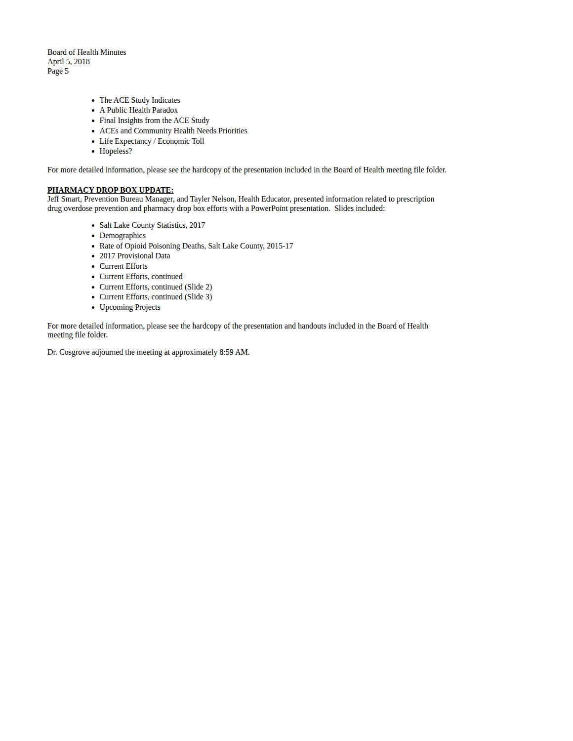Board of Health Minutes
April 5, 2018
Page 5
The ACE Study Indicates
A Public Health Paradox
Final Insights from the ACE Study
ACEs and Community Health Needs Priorities
Life Expectancy / Economic Toll
Hopeless?
For more detailed information, please see the hardcopy of the presentation included in the Board of Health meeting file folder.
PHARMACY DROP BOX UPDATE:
Jeff Smart, Prevention Bureau Manager, and Tayler Nelson, Health Educator, presented information related to prescription drug overdose prevention and pharmacy drop box efforts with a PowerPoint presentation. Slides included:
Salt Lake County Statistics, 2017
Demographics
Rate of Opioid Poisoning Deaths, Salt Lake County, 2015-17
2017 Provisional Data
Current Efforts
Current Efforts, continued
Current Efforts, continued (Slide 2)
Current Efforts, continued (Slide 3)
Upcoming Projects
For more detailed information, please see the hardcopy of the presentation and handouts included in the Board of Health meeting file folder.
Dr. Cosgrove adjourned the meeting at approximately 8:59 AM.